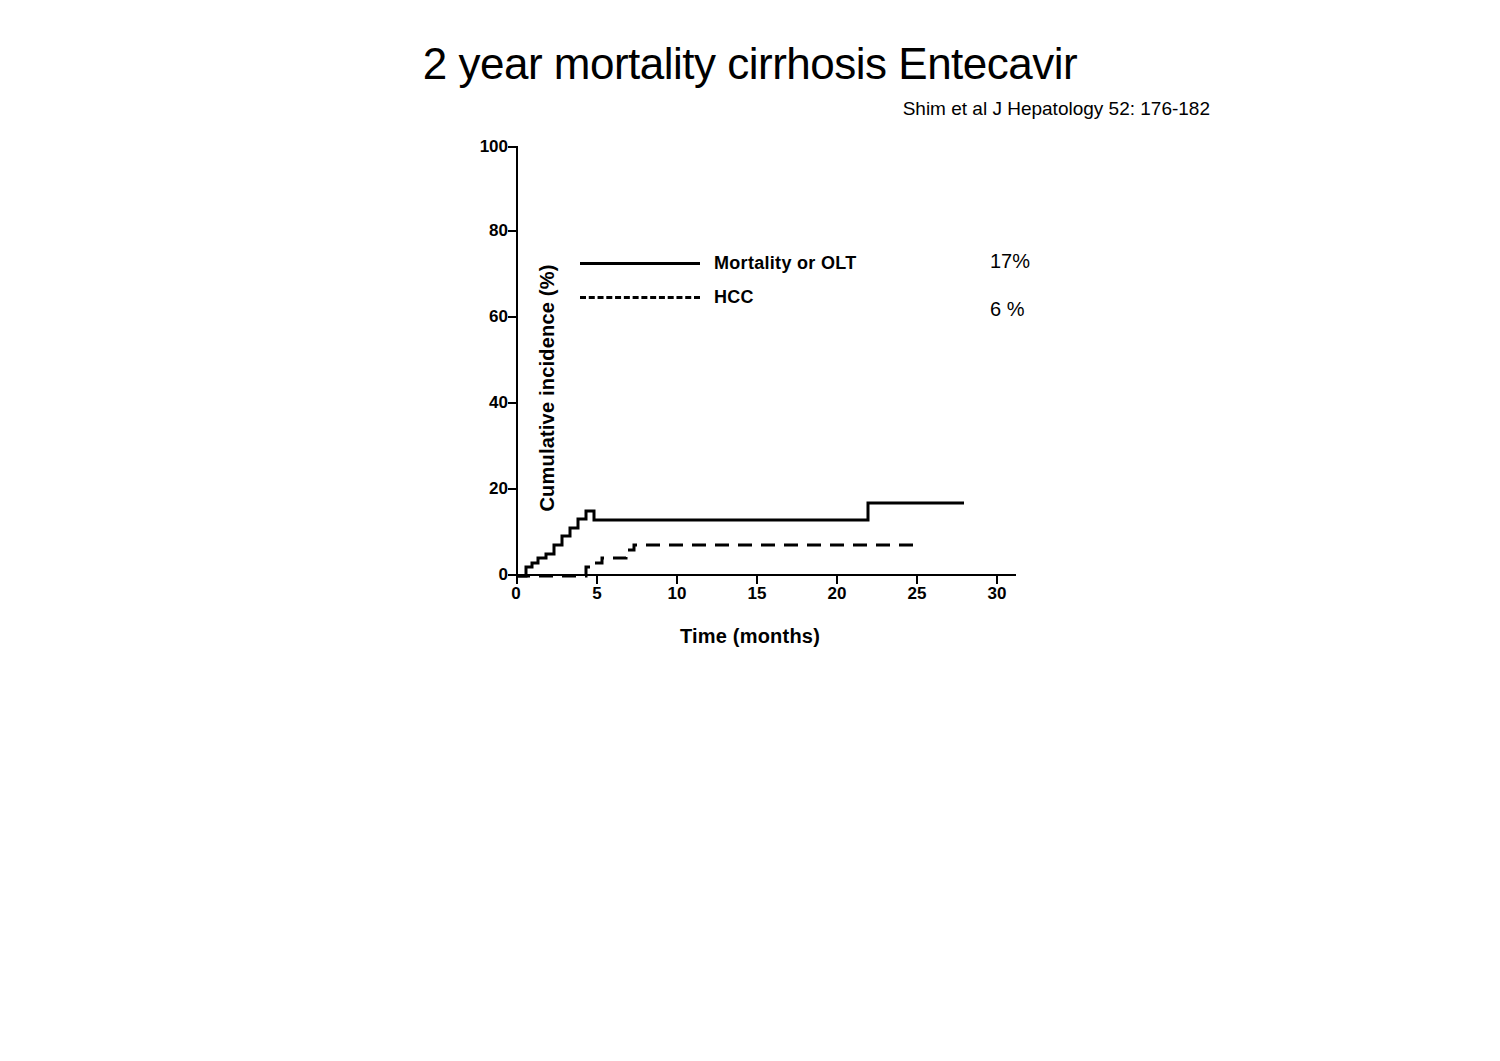2 year mortality cirrhosis Entecavir
Shim et al J Hepatology 52: 176-182
Cumulative incidence (%)
Time (months)
Mortality or OLT
HCC
17%
6 %
0
20
40
60
80
100
0
5
10
15
20
25
30